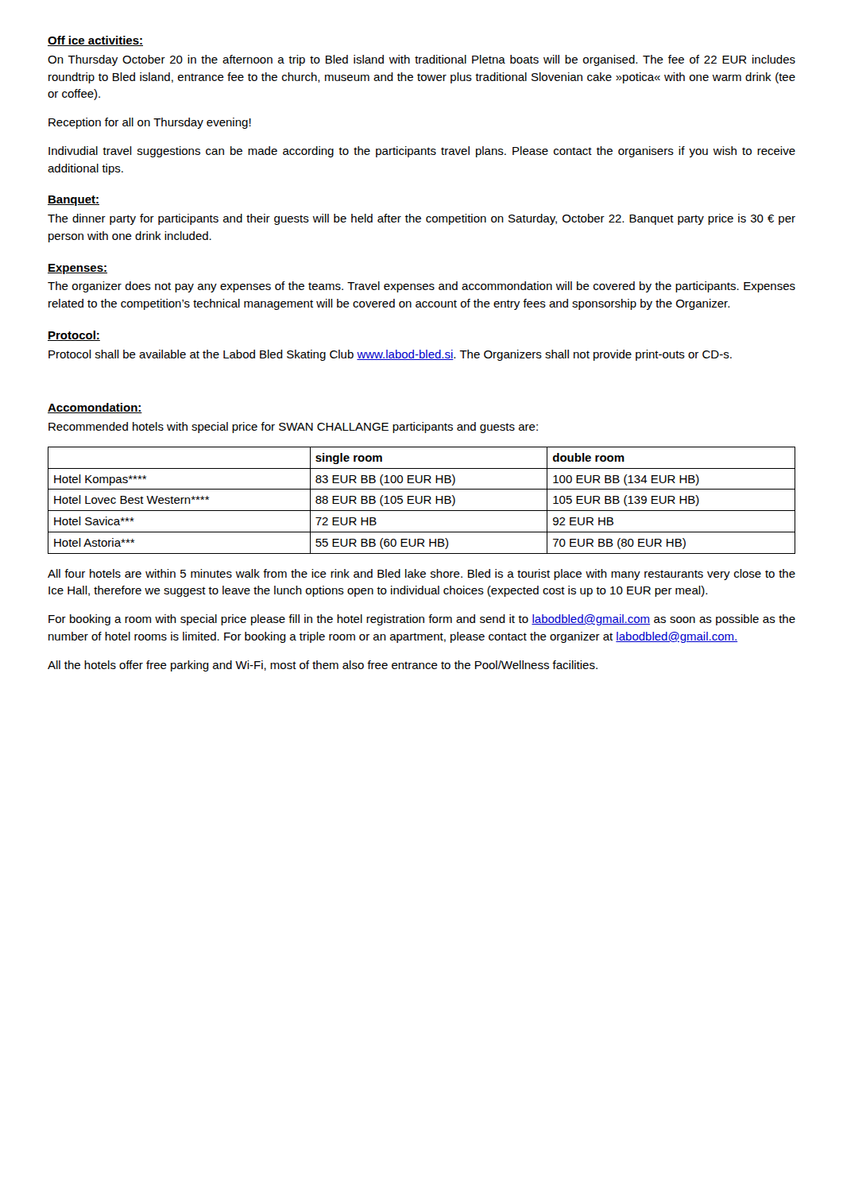Off ice activities:
On Thursday October 20 in the afternoon a trip to Bled island with traditional Pletna boats will be organised. The fee of 22 EUR includes roundtrip to Bled island, entrance fee to the church, museum and the tower plus traditional Slovenian cake »potica« with one warm drink (tee or coffee).
Reception for all on Thursday evening!
Indivudial travel suggestions can be made according to the participants travel plans. Please contact the organisers if you wish to receive additional tips.
Banquet:
The dinner party for participants and their guests will be held after the competition on Saturday, October 22. Banquet party price is 30 € per person with one drink included.
Expenses:
The organizer does not pay any expenses of the teams. Travel expenses and accommondation will be covered by the participants. Expenses related to the competition’s technical management will be covered on account of the entry fees and sponsorship by the Organizer.
Protocol:
Protocol shall be available at the Labod Bled Skating Club www.labod-bled.si. The Organizers shall not provide print-outs or CD-s.
Accomondation:
Recommended hotels with special price for SWAN CHALLANGE participants and guests are:
| | single room | double room |
| Hotel Kompas**** | 83 EUR BB (100 EUR HB) | 100 EUR BB (134 EUR HB) |
| Hotel Lovec Best Western**** | 88 EUR BB (105 EUR HB) | 105 EUR BB (139 EUR HB) |
| Hotel Savica*** | 72 EUR HB | 92 EUR HB |
| Hotel Astoria*** | 55 EUR BB (60 EUR HB) | 70 EUR BB (80 EUR HB) |
All four hotels are within 5 minutes walk from the ice rink and Bled lake shore. Bled is a tourist place with many restaurants very close to the Ice Hall, therefore we suggest to leave the lunch options open to individual choices (expected cost is up to 10 EUR per meal).
For booking a room with special price please fill in the hotel registration form and send it to labodbled@gmail.com as soon as possible as the number of hotel rooms is limited. For booking a triple room or an apartment, please contact the organizer at labodbled@gmail.com.
All the hotels offer free parking and Wi-Fi, most of them also free entrance to the Pool/Wellness facilities.